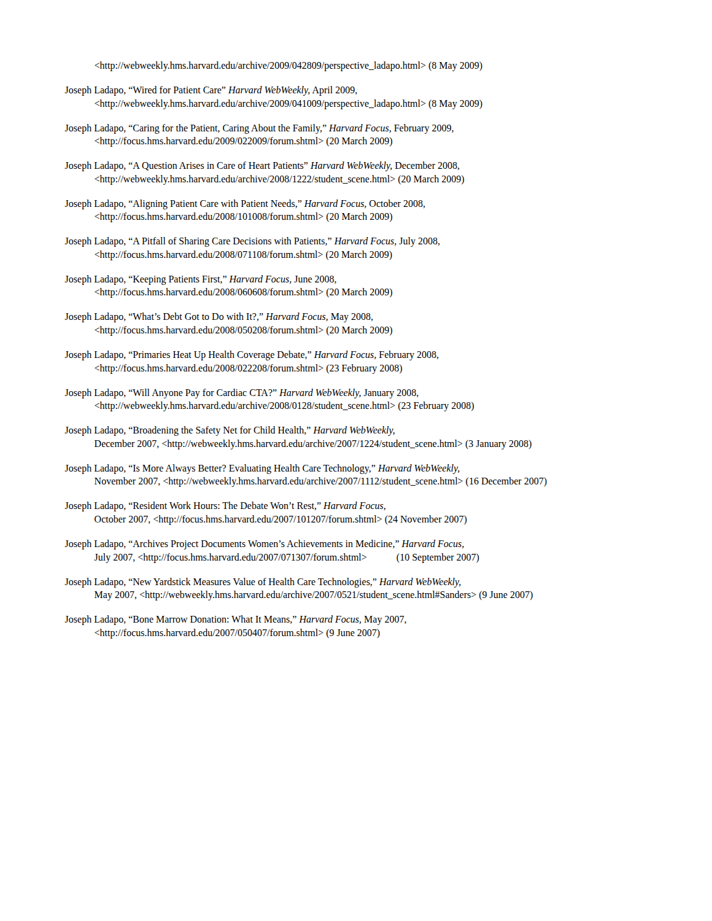<http://webweekly.hms.harvard.edu/archive/2009/042809/perspective_ladapo.html> (8 May 2009)
Joseph Ladapo, “Wired for Patient Care” Harvard WebWeekly, April 2009, <http://webweekly.hms.harvard.edu/archive/2009/041009/perspective_ladapo.html> (8 May 2009)
Joseph Ladapo, “Caring for the Patient, Caring About the Family,” Harvard Focus, February 2009, <http://focus.hms.harvard.edu/2009/022009/forum.shtml> (20 March 2009)
Joseph Ladapo, “A Question Arises in Care of Heart Patients” Harvard WebWeekly, December 2008, <http://webweekly.hms.harvard.edu/archive/2008/1222/student_scene.html> (20 March 2009)
Joseph Ladapo, “Aligning Patient Care with Patient Needs,” Harvard Focus, October 2008, <http://focus.hms.harvard.edu/2008/101008/forum.shtml> (20 March 2009)
Joseph Ladapo, “A Pitfall of Sharing Care Decisions with Patients,” Harvard Focus, July 2008, <http://focus.hms.harvard.edu/2008/071108/forum.shtml> (20 March 2009)
Joseph Ladapo, “Keeping Patients First,” Harvard Focus, June 2008, <http://focus.hms.harvard.edu/2008/060608/forum.shtml> (20 March 2009)
Joseph Ladapo, “What’s Debt Got to Do with It?,” Harvard Focus, May 2008, <http://focus.hms.harvard.edu/2008/050208/forum.shtml> (20 March 2009)
Joseph Ladapo, “Primaries Heat Up Health Coverage Debate,” Harvard Focus, February 2008, <http://focus.hms.harvard.edu/2008/022208/forum.shtml> (23 February 2008)
Joseph Ladapo, “Will Anyone Pay for Cardiac CTA?” Harvard WebWeekly, January 2008, <http://webweekly.hms.harvard.edu/archive/2008/0128/student_scene.html> (23 February 2008)
Joseph Ladapo, “Broadening the Safety Net for Child Health,” Harvard WebWeekly, December 2007, <http://webweekly.hms.harvard.edu/archive/2007/1224/student_scene.html> (3 January 2008)
Joseph Ladapo, “Is More Always Better? Evaluating Health Care Technology,” Harvard WebWeekly, November 2007, <http://webweekly.hms.harvard.edu/archive/2007/1112/student_scene.html> (16 December 2007)
Joseph Ladapo, “Resident Work Hours: The Debate Won’t Rest,” Harvard Focus, October 2007, <http://focus.hms.harvard.edu/2007/101207/forum.shtml> (24 November 2007)
Joseph Ladapo, “Archives Project Documents Women’s Achievements in Medicine,” Harvard Focus, July 2007, <http://focus.hms.harvard.edu/2007/071307/forum.shtml> (10 September 2007)
Joseph Ladapo, “New Yardstick Measures Value of Health Care Technologies,” Harvard WebWeekly, May 2007, <http://webweekly.hms.harvard.edu/archive/2007/0521/student_scene.html#Sanders> (9 June 2007)
Joseph Ladapo, “Bone Marrow Donation: What It Means,” Harvard Focus, May 2007, <http://focus.hms.harvard.edu/2007/050407/forum.shtml> (9 June 2007)